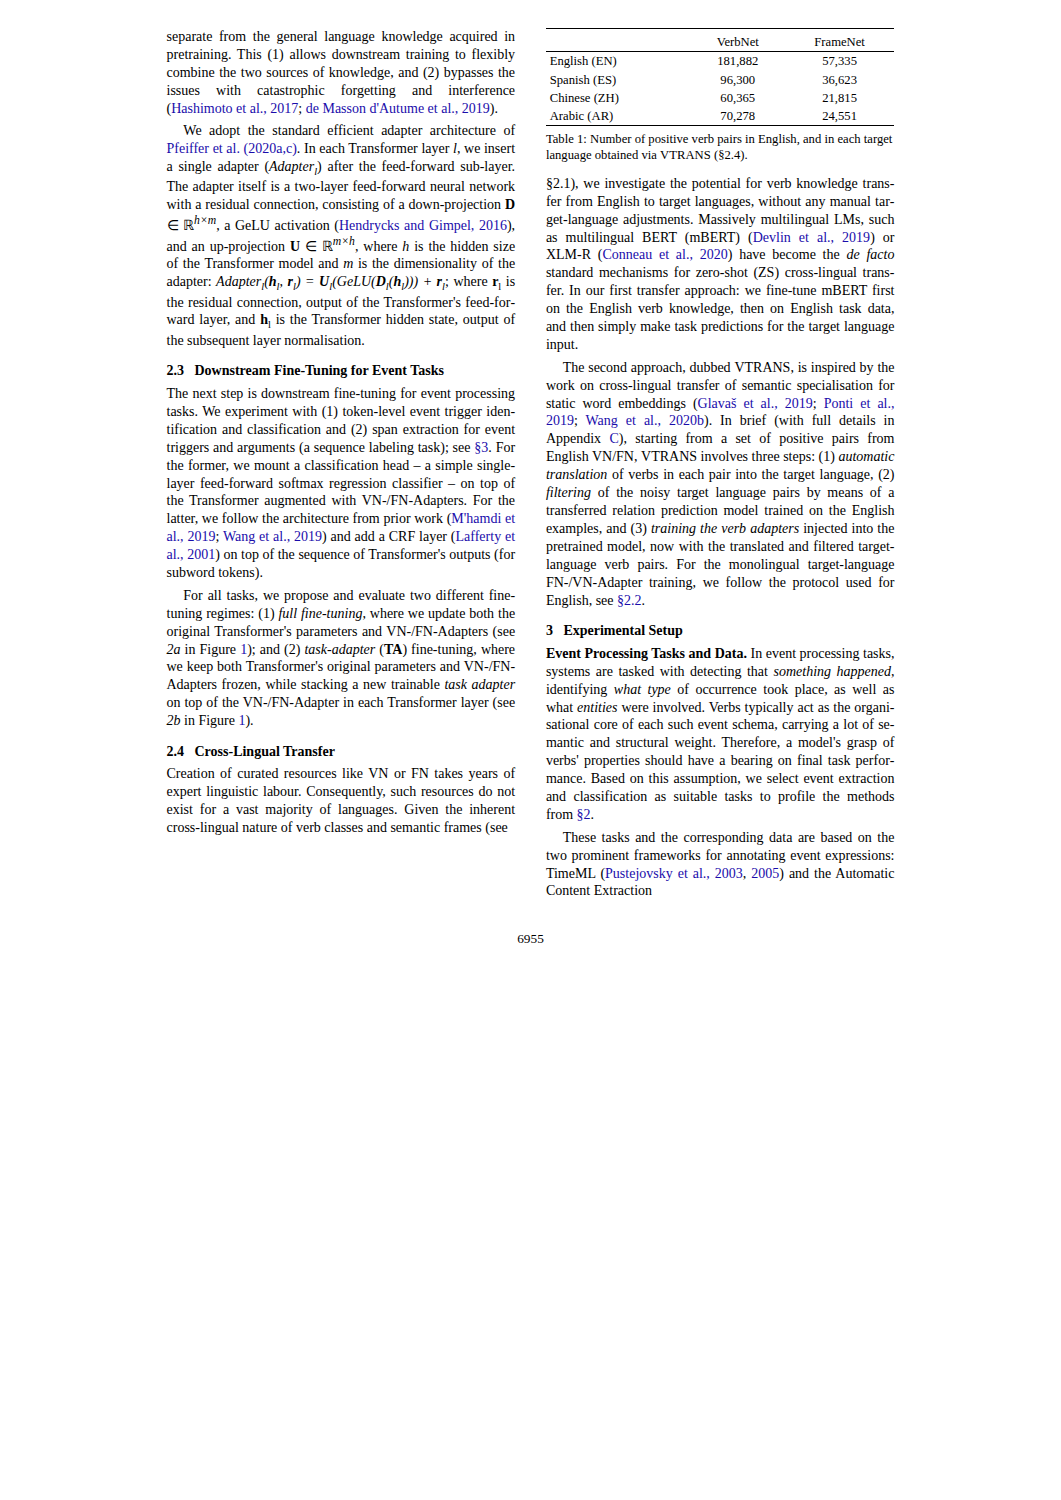separate from the general language knowledge acquired in pretraining. This (1) allows downstream training to flexibly combine the two sources of knowledge, and (2) bypasses the issues with catastrophic forgetting and interference (Hashimoto et al., 2017; de Masson d'Autume et al., 2019).
We adopt the standard efficient adapter architecture of Pfeiffer et al. (2020a,c). In each Transformer layer l, we insert a single adapter (Adapterl) after the feed-forward sub-layer. The adapter itself is a two-layer feed-forward neural network with a residual connection, consisting of a down-projection D ∈ ℝh×m, a GeLU activation (Hendrycks and Gimpel, 2016), and an up-projection U ∈ ℝm×h, where h is the hidden size of the Transformer model and m is the dimensionality of the adapter: Adapterl(hl, rl) = Ul(GeLU(Dl(hl))) + rl; where rl is the residual connection, output of the Transformer's feed-forward layer, and hl is the Transformer hidden state, output of the subsequent layer normalisation.
2.3 Downstream Fine-Tuning for Event Tasks
The next step is downstream fine-tuning for event processing tasks. We experiment with (1) token-level event trigger identification and classification and (2) span extraction for event triggers and arguments (a sequence labeling task); see §3. For the former, we mount a classification head – a simple single-layer feed-forward softmax regression classifier – on top of the Transformer augmented with VN-/FN-Adapters. For the latter, we follow the architecture from prior work (M'hamdi et al., 2019; Wang et al., 2019) and add a CRF layer (Lafferty et al., 2001) on top of the sequence of Transformer's outputs (for subword tokens).
For all tasks, we propose and evaluate two different fine-tuning regimes: (1) full fine-tuning, where we update both the original Transformer's parameters and VN-/FN-Adapters (see 2a in Figure 1); and (2) task-adapter (TA) fine-tuning, where we keep both Transformer's original parameters and VN-/FN-Adapters frozen, while stacking a new trainable task adapter on top of the VN-/FN-Adapter in each Transformer layer (see 2b in Figure 1).
2.4 Cross-Lingual Transfer
Creation of curated resources like VN or FN takes years of expert linguistic labour. Consequently, such resources do not exist for a vast majority of languages. Given the inherent cross-lingual nature of verb classes and semantic frames (see
Table 1: Number of positive verb pairs in English, and in each target language obtained via VTRANS (§2.4).
| | VerbNet | FrameNet |
| --- | --- | --- |
| English (EN) | 181,882 | 57,335 |
| Spanish (ES) | 96,300 | 36,623 |
| Chinese (ZH) | 60,365 | 21,815 |
| Arabic (AR) | 70,278 | 24,551 |
§2.1), we investigate the potential for verb knowledge transfer from English to target languages, without any manual target-language adjustments. Massively multilingual LMs, such as multilingual BERT (mBERT) (Devlin et al., 2019) or XLM-R (Conneau et al., 2020) have become the de facto standard mechanisms for zero-shot (ZS) cross-lingual transfer. In our first transfer approach: we fine-tune mBERT first on the English verb knowledge, then on English task data, and then simply make task predictions for the target language input.
The second approach, dubbed VTRANS, is inspired by the work on cross-lingual transfer of semantic specialisation for static word embeddings (Glavaš et al., 2019; Ponti et al., 2019; Wang et al., 2020b). In brief (with full details in Appendix C), starting from a set of positive pairs from English VN/FN, VTRANS involves three steps: (1) automatic translation of verbs in each pair into the target language, (2) filtering of the noisy target language pairs by means of a transferred relation prediction model trained on the English examples, and (3) training the verb adapters injected into the pretrained model, now with the translated and filtered target-language verb pairs. For the monolingual target-language FN-/VN-Adapter training, we follow the protocol used for English, see §2.2.
3 Experimental Setup
Event Processing Tasks and Data. In event processing tasks, systems are tasked with detecting that something happened, identifying what type of occurrence took place, as well as what entities were involved. Verbs typically act as the organisational core of each such event schema, carrying a lot of semantic and structural weight. Therefore, a model's grasp of verbs' properties should have a bearing on final task performance. Based on this assumption, we select event extraction and classification as suitable tasks to profile the methods from §2.
These tasks and the corresponding data are based on the two prominent frameworks for annotating event expressions: TimeML (Pustejovsky et al., 2003, 2005) and the Automatic Content Extraction
6955